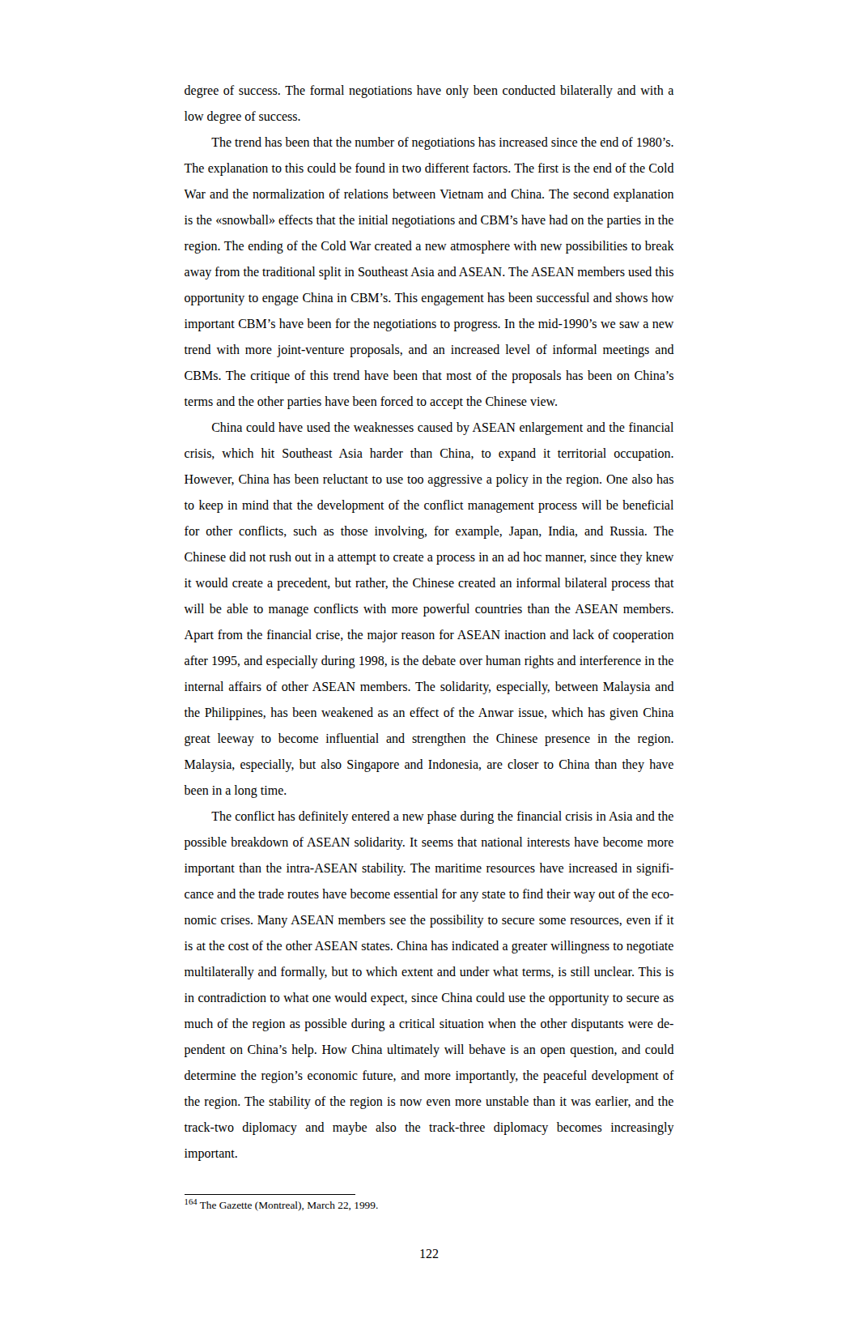degree of success. The formal negotiations have only been conducted bilaterally and with a low degree of success.
The trend has been that the number of negotiations has increased since the end of 1980’s. The explanation to this could be found in two different factors. The first is the end of the Cold War and the normalization of relations between Vietnam and China. The second explanation is the «snowball» effects that the initial negotiations and CBM’s have had on the parties in the region. The ending of the Cold War created a new atmosphere with new possibilities to break away from the traditional split in Southeast Asia and ASEAN. The ASEAN members used this opportunity to engage China in CBM’s. This engagement has been successful and shows how important CBM’s have been for the negotiations to progress. In the mid-1990’s we saw a new trend with more joint-venture proposals, and an increased level of informal meetings and CBMs. The critique of this trend have been that most of the proposals has been on China’s terms and the other parties have been forced to accept the Chinese view.
China could have used the weaknesses caused by ASEAN enlargement and the financial crisis, which hit Southeast Asia harder than China, to expand it territorial occupation. However, China has been reluctant to use too aggressive a policy in the region. One also has to keep in mind that the development of the conflict management process will be beneficial for other conflicts, such as those involving, for example, Japan, India, and Russia. The Chinese did not rush out in a attempt to create a process in an ad hoc manner, since they knew it would create a precedent, but rather, the Chinese created an informal bilateral process that will be able to manage conflicts with more powerful countries than the ASEAN members. Apart from the financial crise, the major reason for ASEAN inaction and lack of cooperation after 1995, and especially during 1998, is the debate over human rights and interference in the internal affairs of other ASEAN members. The solidarity, especially, between Malaysia and the Philippines, has been weakened as an effect of the Anwar issue, which has given China great leeway to become influential and strengthen the Chinese presence in the region. Malaysia, especially, but also Singapore and Indonesia, are closer to China than they have been in a long time.
The conflict has definitely entered a new phase during the financial crisis in Asia and the possible breakdown of ASEAN solidarity. It seems that national interests have become more important than the intra-ASEAN stability. The maritime resources have increased in significance and the trade routes have become essential for any state to find their way out of the economic crises. Many ASEAN members see the possibility to secure some resources, even if it is at the cost of the other ASEAN states. China has indicated a greater willingness to negotiate multilaterally and formally, but to which extent and under what terms, is still unclear. This is in contradiction to what one would expect, since China could use the opportunity to secure as much of the region as possible during a critical situation when the other disputants were dependent on China’s help. How China ultimately will behave is an open question, and could determine the region’s economic future, and more importantly, the peaceful development of the region. The stability of the region is now even more unstable than it was earlier, and the track-two diplomacy and maybe also the track-three diplomacy becomes increasingly important.
164 The Gazette (Montreal), March 22, 1999.
122